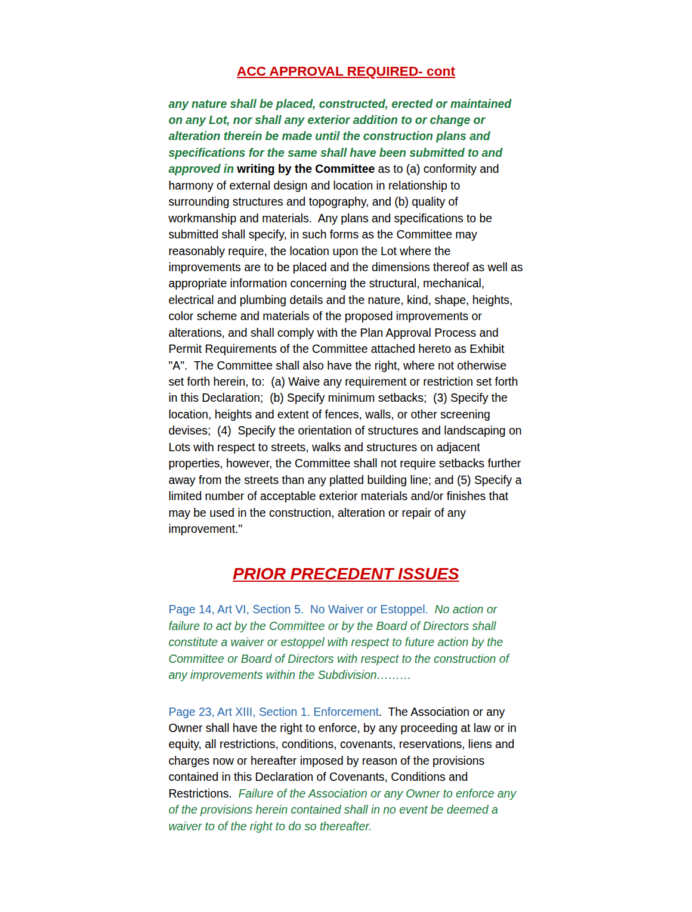ACC APPROVAL REQUIRED- cont
any nature shall be placed, constructed, erected or maintained on any Lot, nor shall any exterior addition to or change or alteration therein be made until the construction plans and specifications for the same shall have been submitted to and approved in writing by the Committee as to (a) conformity and harmony of external design and location in relationship to surrounding structures and topography, and (b) quality of workmanship and materials. Any plans and specifications to be submitted shall specify, in such forms as the Committee may reasonably require, the location upon the Lot where the improvements are to be placed and the dimensions thereof as well as appropriate information concerning the structural, mechanical, electrical and plumbing details and the nature, kind, shape, heights, color scheme and materials of the proposed improvements or alterations, and shall comply with the Plan Approval Process and Permit Requirements of the Committee attached hereto as Exhibit "A". The Committee shall also have the right, where not otherwise set forth herein, to: (a) Waive any requirement or restriction set forth in this Declaration; (b) Specify minimum setbacks; (3) Specify the location, heights and extent of fences, walls, or other screening devises; (4) Specify the orientation of structures and landscaping on Lots with respect to streets, walks and structures on adjacent properties, however, the Committee shall not require setbacks further away from the streets than any platted building line; and (5) Specify a limited number of acceptable exterior materials and/or finishes that may be used in the construction, alteration or repair of any improvement."
PRIOR PRECEDENT ISSUES
Page 14, Art VI, Section 5. No Waiver or Estoppel. No action or failure to act by the Committee or by the Board of Directors shall constitute a waiver or estoppel with respect to future action by the Committee or Board of Directors with respect to the construction of any improvements within the Subdivision………
Page 23, Art XIII, Section 1. Enforcement. The Association or any Owner shall have the right to enforce, by any proceeding at law or in equity, all restrictions, conditions, covenants, reservations, liens and charges now or hereafter imposed by reason of the provisions contained in this Declaration of Covenants, Conditions and Restrictions. Failure of the Association or any Owner to enforce any of the provisions herein contained shall in no event be deemed a waiver to of the right to do so thereafter.